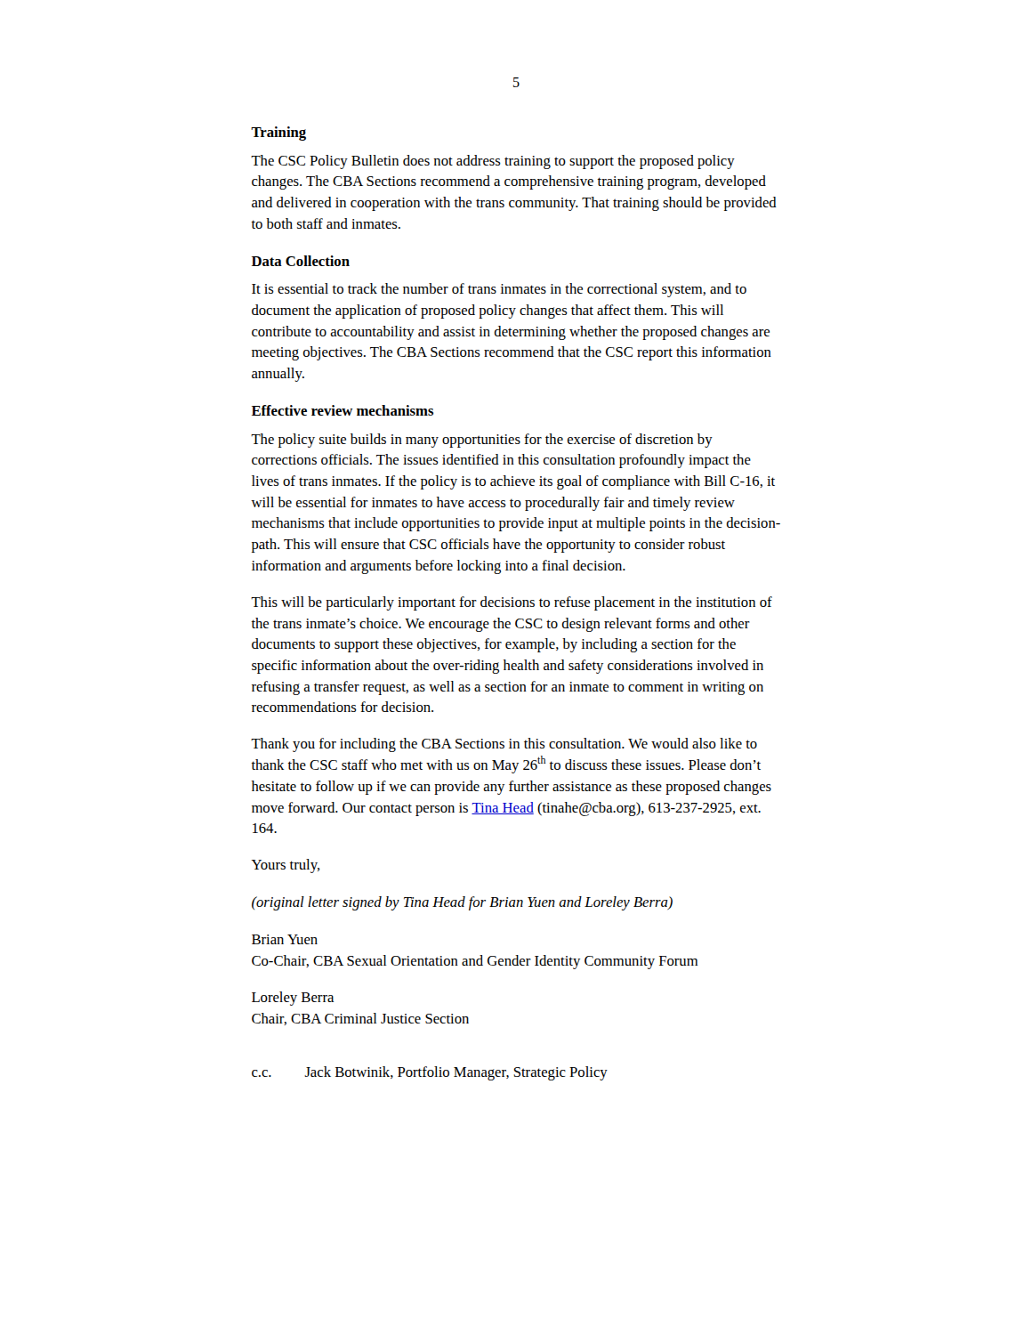5
Training
The CSC Policy Bulletin does not address training to support the proposed policy changes. The CBA Sections recommend a comprehensive training program, developed and delivered in cooperation with the trans community. That training should be provided to both staff and inmates.
Data Collection
It is essential to track the number of trans inmates in the correctional system, and to document the application of proposed policy changes that affect them. This will contribute to accountability and assist in determining whether the proposed changes are meeting objectives. The CBA Sections recommend that the CSC report this information annually.
Effective review mechanisms
The policy suite builds in many opportunities for the exercise of discretion by corrections officials. The issues identified in this consultation profoundly impact the lives of trans inmates. If the policy is to achieve its goal of compliance with Bill C-16, it will be essential for inmates to have access to procedurally fair and timely review mechanisms that include opportunities to provide input at multiple points in the decision-path. This will ensure that CSC officials have the opportunity to consider robust information and arguments before locking into a final decision.
This will be particularly important for decisions to refuse placement in the institution of the trans inmate’s choice. We encourage the CSC to design relevant forms and other documents to support these objectives, for example, by including a section for the specific information about the over-riding health and safety considerations involved in refusing a transfer request, as well as a section for an inmate to comment in writing on recommendations for decision.
Thank you for including the CBA Sections in this consultation. We would also like to thank the CSC staff who met with us on May 26th to discuss these issues. Please don’t hesitate to follow up if we can provide any further assistance as these proposed changes move forward. Our contact person is Tina Head (tinahe@cba.org), 613-237-2925, ext. 164.
Yours truly,
(original letter signed by Tina Head for Brian Yuen and Loreley Berra)
Brian Yuen
Co-Chair, CBA Sexual Orientation and Gender Identity Community Forum
Loreley Berra
Chair, CBA Criminal Justice Section
c.c. Jack Botwinik, Portfolio Manager, Strategic Policy